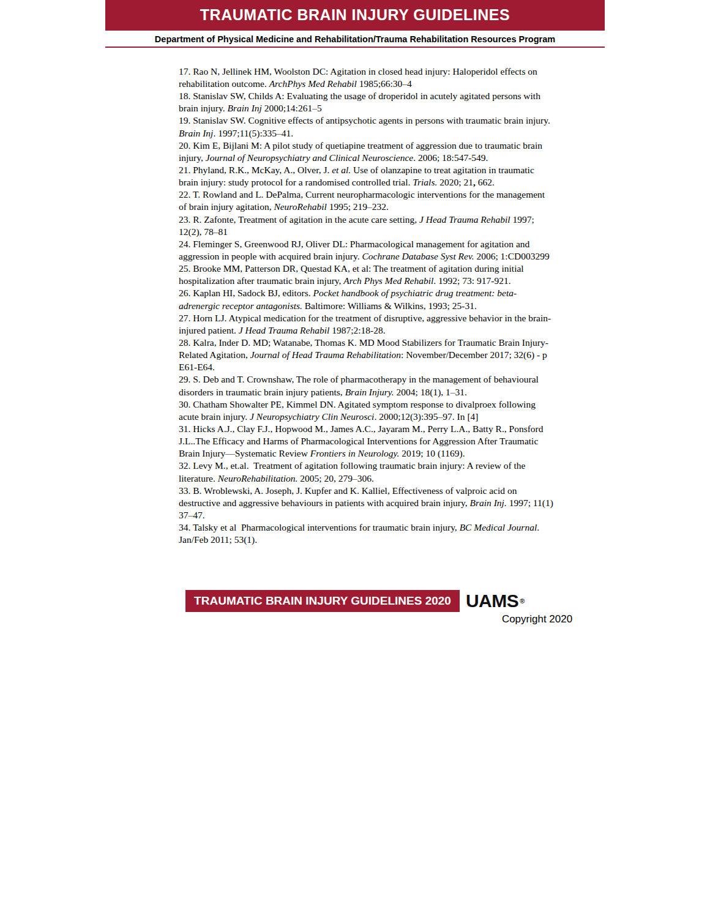TRAUMATIC BRAIN INJURY GUIDELINES
Department of Physical Medicine and Rehabilitation/Trauma Rehabilitation Resources Program
17. Rao N, Jellinek HM, Woolston DC: Agitation in closed head injury: Haloperidol effects on rehabilitation outcome. ArchPhys Med Rehabil 1985;66:30–4
18. Stanislav SW, Childs A: Evaluating the usage of droperidol in acutely agitated persons with brain injury. Brain Inj 2000;14:261–5
19. Stanislav SW. Cognitive effects of antipsychotic agents in persons with traumatic brain injury. Brain Inj. 1997;11(5):335–41.
20. Kim E, Bijlani M: A pilot study of quetiapine treatment of aggression due to traumatic brain injury, Journal of Neuropsychiatry and Clinical Neuroscience. 2006; 18:547-549.
21. Phyland, R.K., McKay, A., Olver, J. et al. Use of olanzapine to treat agitation in traumatic brain injury: study protocol for a randomised controlled trial. Trials. 2020; 21, 662.
22. T. Rowland and L. DePalma, Current neuropharmacologic interventions for the management of brain injury agitation, NeuroRehabil 1995; 219–232.
23. R. Zafonte, Treatment of agitation in the acute care setting, J Head Trauma Rehabil 1997; 12(2), 78–81
24. Fleminger S, Greenwood RJ, Oliver DL: Pharmacological management for agitation and aggression in people with acquired brain injury. Cochrane Database Syst Rev. 2006; 1:CD003299
25. Brooke MM, Patterson DR, Questad KA, et al: The treatment of agitation during initial hospitalization after traumatic brain injury, Arch Phys Med Rehabil. 1992; 73: 917-921.
26. Kaplan HI, Sadock BJ, editors. Pocket handbook of psychiatric drug treatment: beta-adrenergic receptor antagonists. Baltimore: Williams & Wilkins, 1993; 25-31.
27. Horn LJ. Atypical medication for the treatment of disruptive, aggressive behavior in the brain-injured patient. J Head Trauma Rehabil 1987;2:18-28.
28. Kalra, Inder D. MD; Watanabe, Thomas K. MD Mood Stabilizers for Traumatic Brain Injury-Related Agitation, Journal of Head Trauma Rehabilitation: November/December 2017; 32(6) - p E61-E64.
29. S. Deb and T. Crownshaw, The role of pharmacotherapy in the management of behavioural disorders in traumatic brain injury patients, Brain Injury. 2004; 18(1), 1–31.
30. Chatham Showalter PE, Kimmel DN. Agitated symptom response to divalproex following acute brain injury. J Neuropsychiatry Clin Neurosci. 2000;12(3):395–97. In [4]
31. Hicks A.J., Clay F.J., Hopwood M., James A.C., Jayaram M., Perry L.A., Batty R., Ponsford J.L..The Efficacy and Harms of Pharmacological Interventions for Aggression After Traumatic Brain Injury—Systematic Review Frontiers in Neurology. 2019; 10 (1169).
32. Levy M., et.al. Treatment of agitation following traumatic brain injury: A review of the literature. NeuroRehabilitation. 2005; 20, 279–306.
33. B. Wroblewski, A. Joseph, J. Kupfer and K. Kalliel, Effectiveness of valproic acid on destructive and aggressive behaviours in patients with acquired brain injury, Brain Inj. 1997; 11(1) 37–47.
34. Talsky et al Pharmacological interventions for traumatic brain injury, BC Medical Journal. Jan/Feb 2011; 53(1).
TRAUMATIC BRAIN INJURY GUIDELINES 2020
UAMS®
Copyright 2020